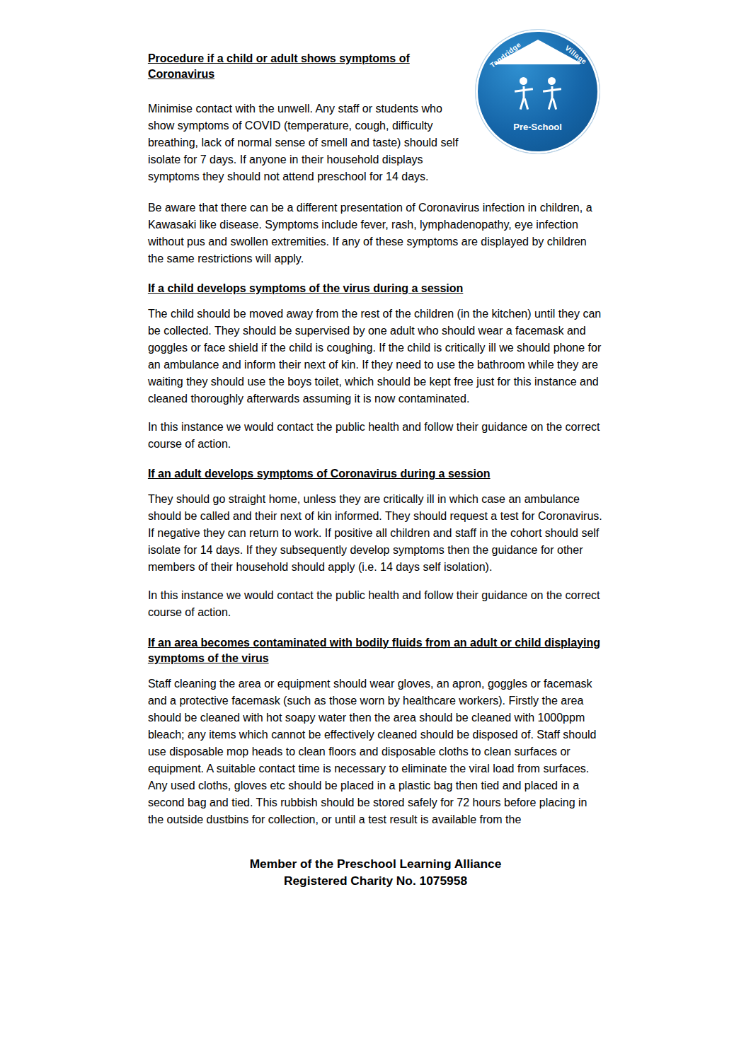Tandridge Village
Pre-School
Procedure if a child or adult shows symptoms of Coronavirus
Minimise contact with the unwell. Any staff or students who show symptoms of COVID (temperature, cough, difficulty breathing, lack of normal sense of smell and taste) should self isolate for 7 days. If anyone in their household displays symptoms they should not attend preschool for 14 days.
Be aware that there can be a different presentation of Coronavirus infection in children, a Kawasaki like disease. Symptoms include fever, rash, lymphadenopathy, eye infection without pus and swollen extremities. If any of these symptoms are displayed by children the same restrictions will apply.
If a child develops symptoms of the virus during a session
The child should be moved away from the rest of the children (in the kitchen) until they can be collected. They should be supervised by one adult who should wear a facemask and goggles or face shield if the child is coughing. If the child is critically ill we should phone for an ambulance and inform their next of kin. If they need to use the bathroom while they are waiting they should use the boys toilet, which should be kept free just for this instance and cleaned thoroughly afterwards assuming it is now contaminated.
In this instance we would contact the public health and follow their guidance on the correct course of action.
If an adult develops symptoms of Coronavirus during a session
They should go straight home, unless they are critically ill in which case an ambulance should be called and their next of kin informed. They should request a test for Coronavirus. If negative they can return to work. If positive all children and staff in the cohort should self isolate for 14 days. If they subsequently develop symptoms then the guidance for other members of their household should apply (i.e. 14 days self isolation).
In this instance we would contact the public health and follow their guidance on the correct course of action.
If an area becomes contaminated with bodily fluids from an adult or child displaying symptoms of the virus
Staff cleaning the area or equipment should wear gloves, an apron, goggles or facemask and a protective facemask (such as those worn by healthcare workers). Firstly the area should be cleaned with hot soapy water then the area should be cleaned with 1000ppm bleach; any items which cannot be effectively cleaned should be disposed of. Staff should use disposable mop heads to clean floors and disposable cloths to clean surfaces or equipment. A suitable contact time is necessary to eliminate the viral load from surfaces. Any used cloths, gloves etc should be placed in a plastic bag then tied and placed in a second bag and tied. This rubbish should be stored safely for 72 hours before placing in the outside dustbins for collection, or until a test result is available from the
Member of the Preschool Learning Alliance
Registered Charity No. 1075958